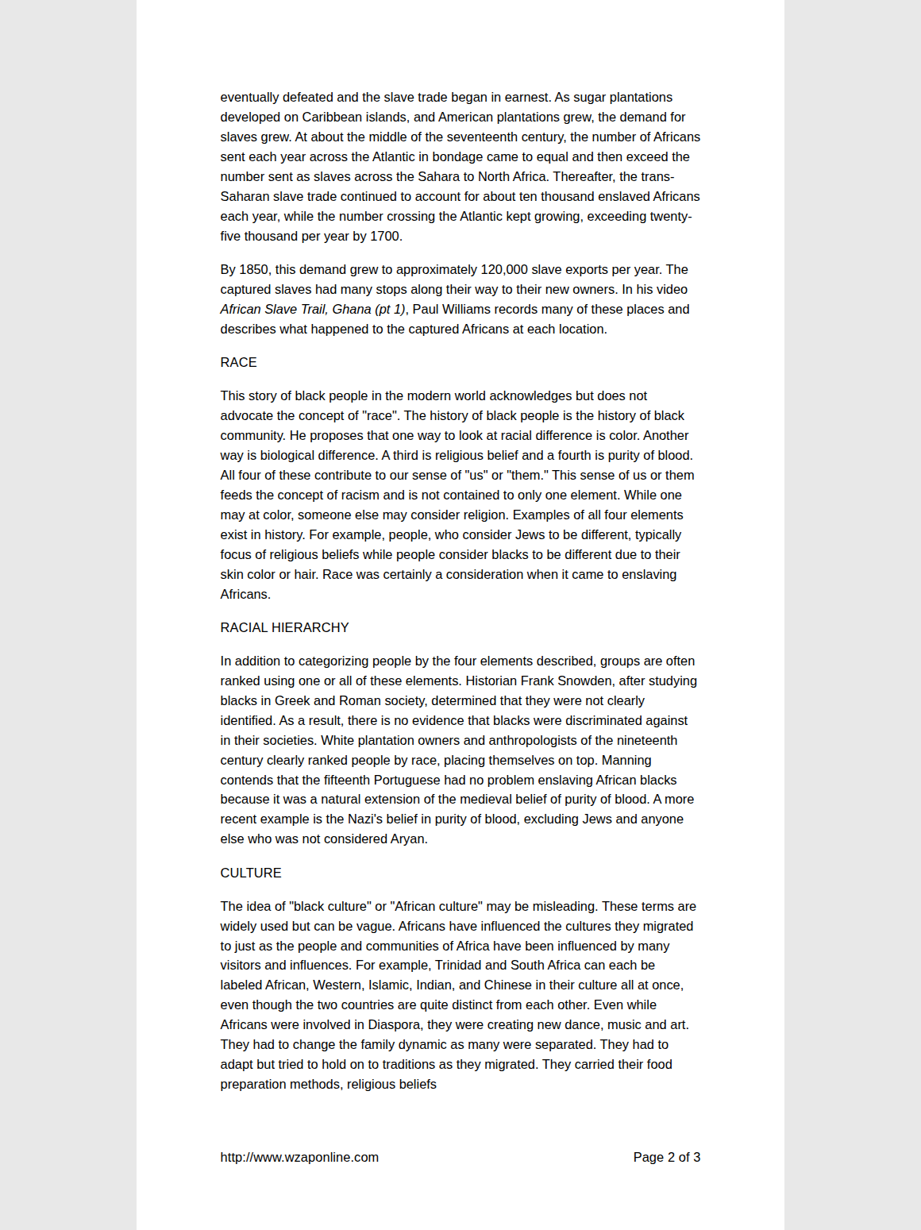eventually defeated and the slave trade began in earnest. As sugar plantations developed on Caribbean islands, and American plantations grew, the demand for slaves grew. At about the middle of the seventeenth century, the number of Africans sent each year across the Atlantic in bondage came to equal and then exceed the number sent as slaves across the Sahara to North Africa. Thereafter, the trans-Saharan slave trade continued to account for about ten thousand enslaved Africans each year, while the number crossing the Atlantic kept growing, exceeding twenty-five thousand per year by 1700.
By 1850, this demand grew to approximately 120,000 slave exports per year. The captured slaves had many stops along their way to their new owners. In his video African Slave Trail, Ghana (pt 1), Paul Williams records many of these places and describes what happened to the captured Africans at each location.
RACE
This story of black people in the modern world acknowledges but does not advocate the concept of "race". The history of black people is the history of black community. He proposes that one way to look at racial difference is color. Another way is biological difference. A third is religious belief and a fourth is purity of blood. All four of these contribute to our sense of "us" or "them." This sense of us or them feeds the concept of racism and is not contained to only one element. While one may at color, someone else may consider religion. Examples of all four elements exist in history. For example, people, who consider Jews to be different, typically focus of religious beliefs while people consider blacks to be different due to their skin color or hair. Race was certainly a consideration when it came to enslaving Africans.
RACIAL HIERARCHY
In addition to categorizing people by the four elements described, groups are often ranked using one or all of these elements. Historian Frank Snowden, after studying blacks in Greek and Roman society, determined that they were not clearly identified. As a result, there is no evidence that blacks were discriminated against in their societies. White plantation owners and anthropologists of the nineteenth century clearly ranked people by race, placing themselves on top. Manning contends that the fifteenth Portuguese had no problem enslaving African blacks because it was a natural extension of the medieval belief of purity of blood. A more recent example is the Nazi's belief in purity of blood, excluding Jews and anyone else who was not considered Aryan.
CULTURE
The idea of "black culture" or "African culture" may be misleading. These terms are widely used but can be vague. Africans have influenced the cultures they migrated to just as the people and communities of Africa have been influenced by many visitors and influences. For example, Trinidad and South Africa can each be labeled African, Western, Islamic, Indian, and Chinese in their culture all at once, even though the two countries are quite distinct from each other. Even while Africans were involved in Diaspora, they were creating new dance, music and art. They had to change the family dynamic as many were separated. They had to adapt but tried to hold on to traditions as they migrated. They carried their food preparation methods, religious beliefs
http://www.wzaponline.com Page 2 of 3